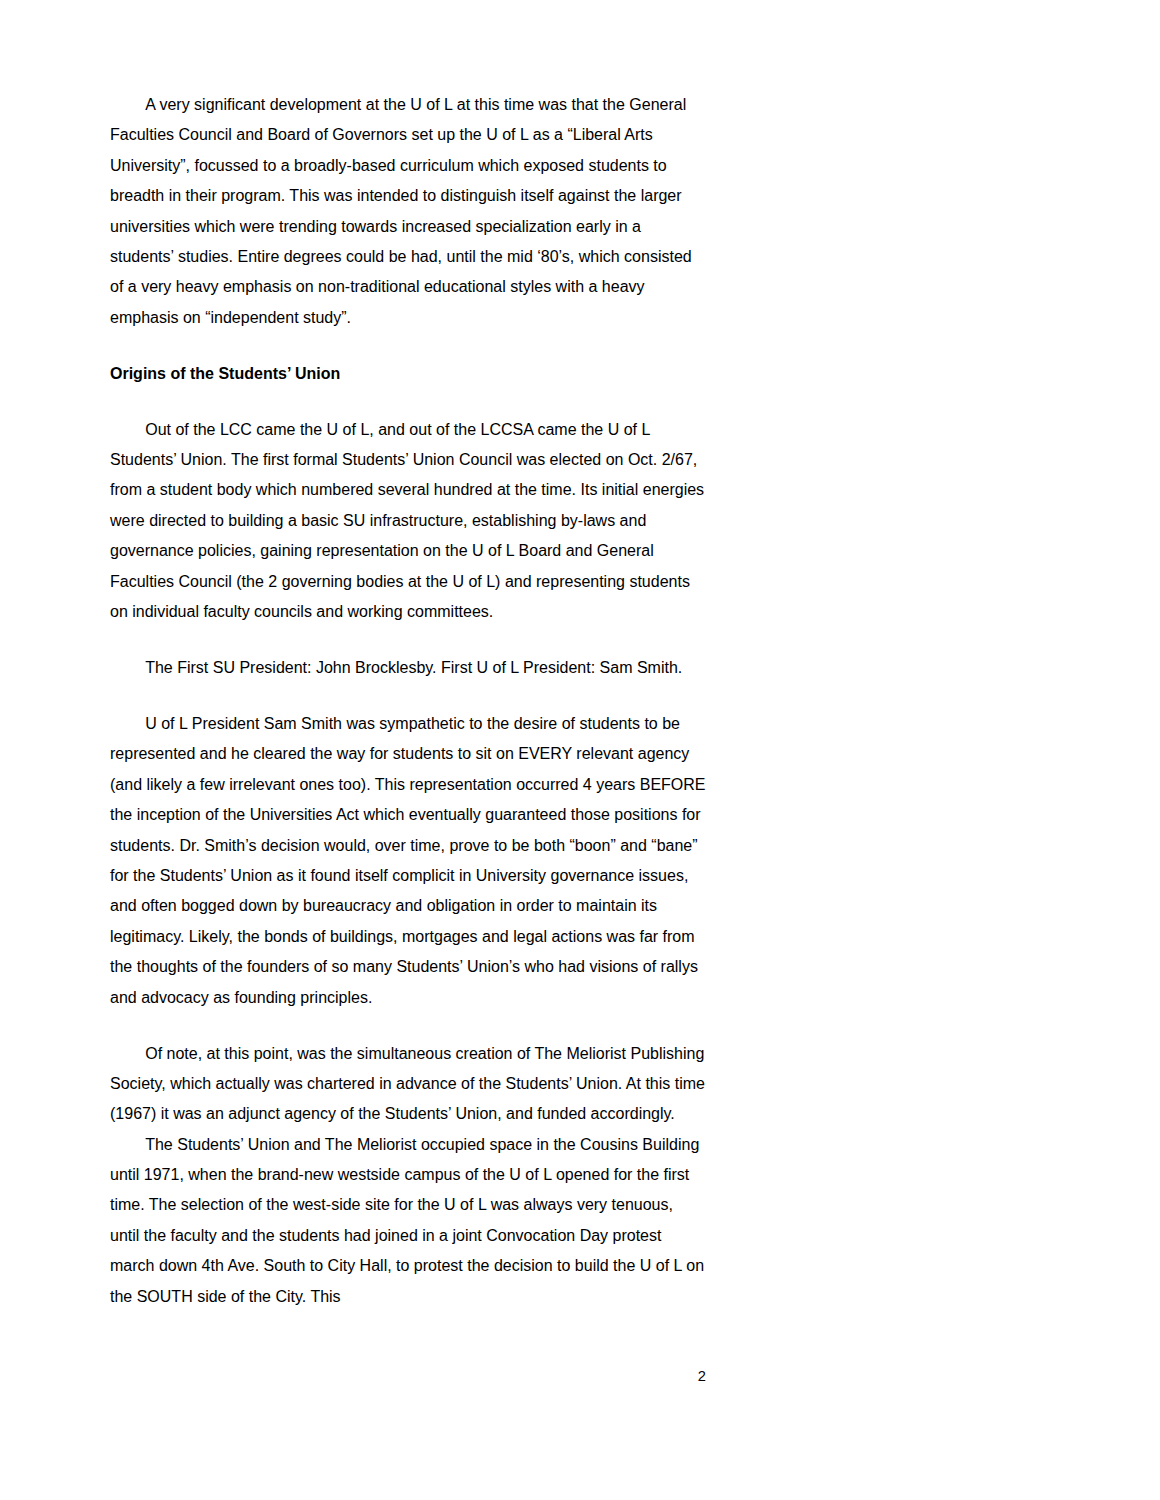A very significant development at the U of L at this time was that the General Faculties Council and Board of Governors set up the U of L as a “Liberal Arts University”, focussed to a broadly-based curriculum which exposed students to breadth in their program. This was intended to distinguish itself against the larger universities which were trending towards increased specialization early in a students’ studies. Entire degrees could be had, until the mid ‘80’s, which consisted of a very heavy emphasis on non-traditional educational styles with a heavy emphasis on “independent study”.
Origins of the Students’ Union
Out of the LCC came the U of L, and out of the LCCSA came the U of L Students’ Union. The first formal Students’ Union Council was elected on Oct. 2/67, from a student body which numbered several hundred at the time. Its initial energies were directed to building a basic SU infrastructure, establishing by-laws and governance policies, gaining representation on the U of L Board and General Faculties Council (the 2 governing bodies at the U of L) and representing students on individual faculty councils and working committees.
The First SU President: John Brocklesby. First U of L President: Sam Smith.
U of L President Sam Smith was sympathetic to the desire of students to be represented and he cleared the way for students to sit on EVERY relevant agency (and likely a few irrelevant ones too). This representation occurred 4 years BEFORE the inception of the Universities Act which eventually guaranteed those positions for students. Dr. Smith’s decision would, over time, prove to be both “boon” and “bane” for the Students’ Union as it found itself complicit in University governance issues, and often bogged down by bureaucracy and obligation in order to maintain its legitimacy. Likely, the bonds of buildings, mortgages and legal actions was far from the thoughts of the founders of so many Students’ Union’s who had visions of rallys and advocacy as founding principles.
Of note, at this point, was the simultaneous creation of The Meliorist Publishing Society, which actually was chartered in advance of the Students’ Union. At this time (1967) it was an adjunct agency of the Students’ Union, and funded accordingly.
The Students’ Union and The Meliorist occupied space in the Cousins Building until 1971, when the brand-new westside campus of the U of L opened for the first time. The selection of the west-side site for the U of L was always very tenuous, until the faculty and the students had joined in a joint Convocation Day protest march down 4th Ave. South to City Hall, to protest the decision to build the U of L on the SOUTH side of the City. This
2